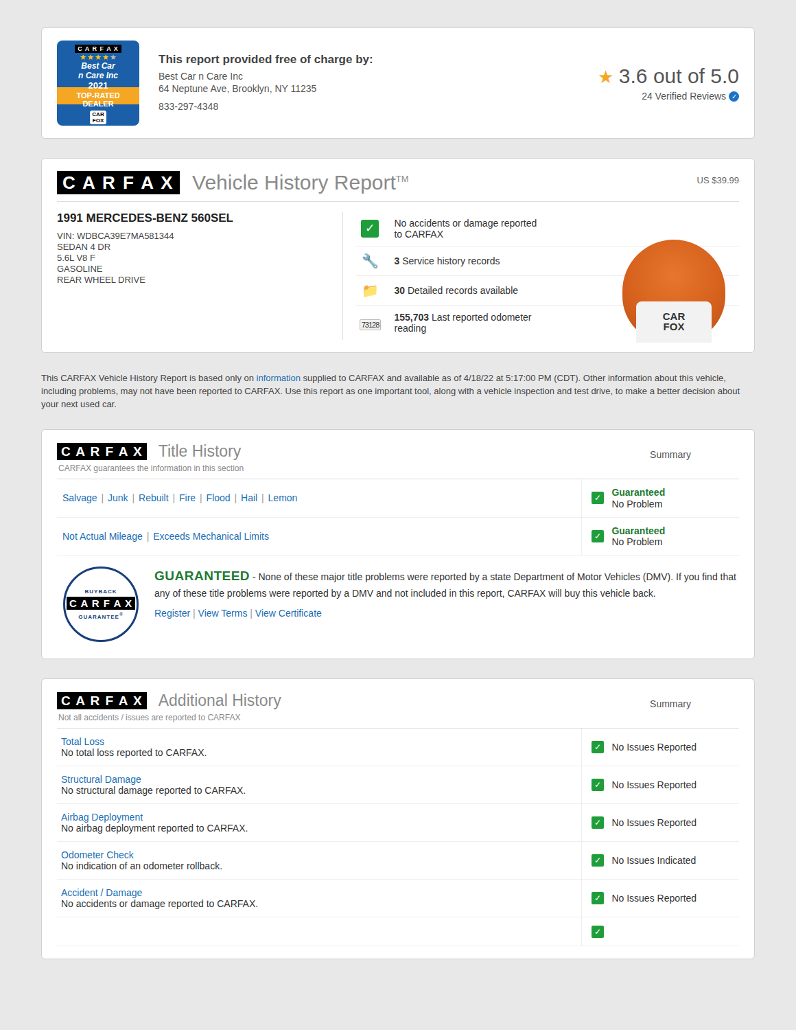C A R F A X
★★★★★
Best Car
n Care Inc
2021
TOP-RATED
DEALER
CAR
FOX
This report provided free of charge by:
Best Car n Care Inc
64 Neptune Ave, Brooklyn, NY 11235
833-297-4348
★ 3.6 out of 5.0
24 Verified Reviews ✓
C A R F A X
Vehicle History ReportTM
US $39.99
1991 MERCEDES-BENZ 560SEL
VIN: WDBCA39E7MA581344
SEDAN 4 DR
5.6L V8 F
GASOLINE
REAR WHEEL DRIVE
✓
No accidents or damage reported
to CARFAX
🔧
3 Service history records
📁
30 Detailed records available
73128
155,703 Last reported odometer
reading
CAR FOX
This CARFAX Vehicle History Report is based only on information supplied to CARFAX and available as of 4/18/22 at 5:17:00 PM (CDT). Other information about this vehicle, including problems, may not have been reported to CARFAX. Use this report as one important tool, along with a vehicle inspection and test drive, to make a better decision about your next used car.
C A R F A X
Title History
CARFAX guarantees the information in this section
Summary
| Salvage / Junk / Rebuilt / Fire / Flood / Hail / Lemon | ✓ Guaranteed No Problem |
| Not Actual Mileage / Exceeds Mechanical Limits | ✓ Guaranteed No Problem |
BUYBACK
C A R F A X
GUARANTEE®
GUARANTEED - None of these major title problems were reported by a state Department of Motor Vehicles (DMV). If you find that any of these title problems were reported by a DMV and not included in this report, CARFAX will buy this vehicle back.
Register | View Terms | View Certificate
C A R F A X
Additional History
Not all accidents / issues are reported to CARFAX
Summary
| Total Loss No total loss reported to CARFAX. | ✓ No Issues Reported |
| Structural Damage No structural damage reported to CARFAX. | ✓ No Issues Reported |
| Airbag Deployment No airbag deployment reported to CARFAX. | ✓ No Issues Reported |
| Odometer Check No indication of an odometer rollback. | ✓ No Issues Indicated |
| Accident / Damage No accidents or damage reported to CARFAX. | ✓ No Issues Reported |
| | ✓ |